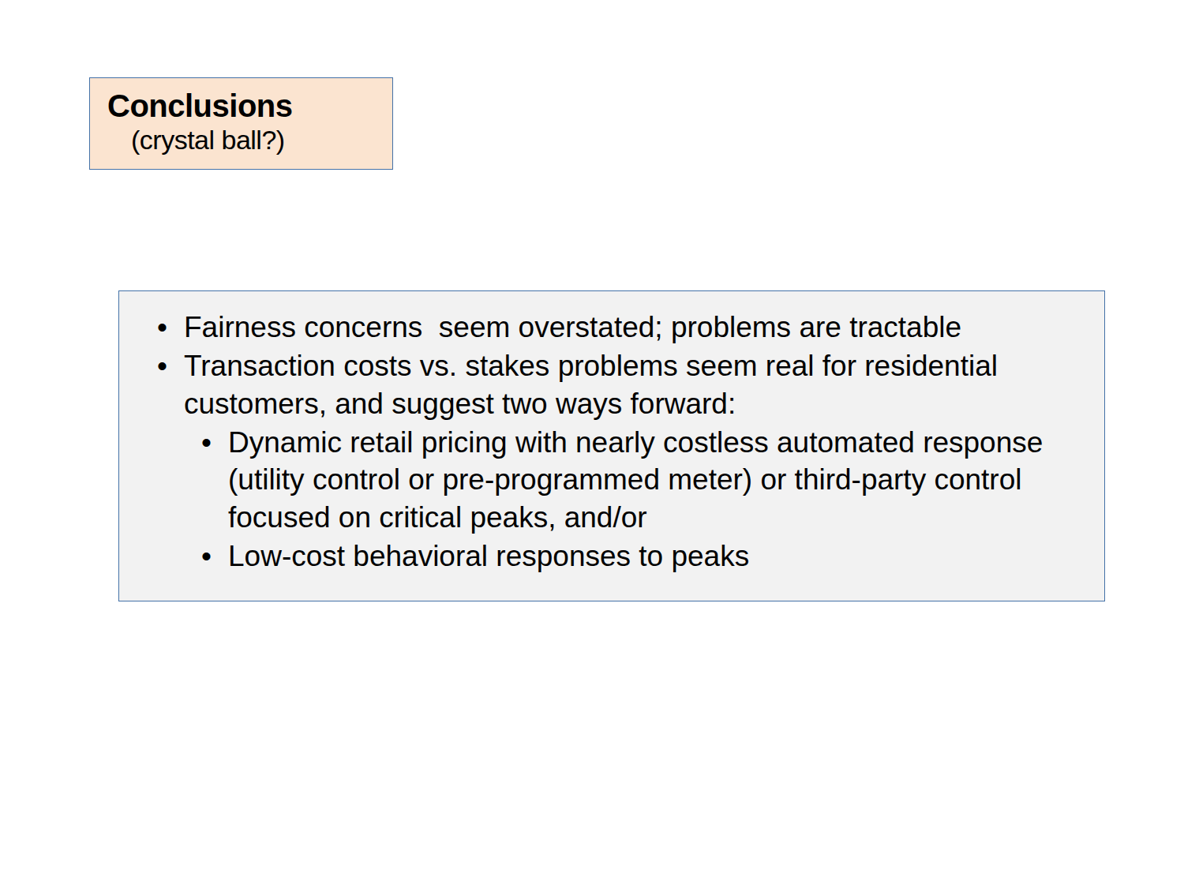Conclusions(crystal ball?)
Fairness concerns seem overstated; problems are tractable
Transaction costs vs. stakes problems seem real for residential customers, and suggest two ways forward:
Dynamic retail pricing with nearly costless automated response (utility control or pre-programmed meter) or third-party control focused on critical peaks, and/or
Low-cost behavioral responses to peaks